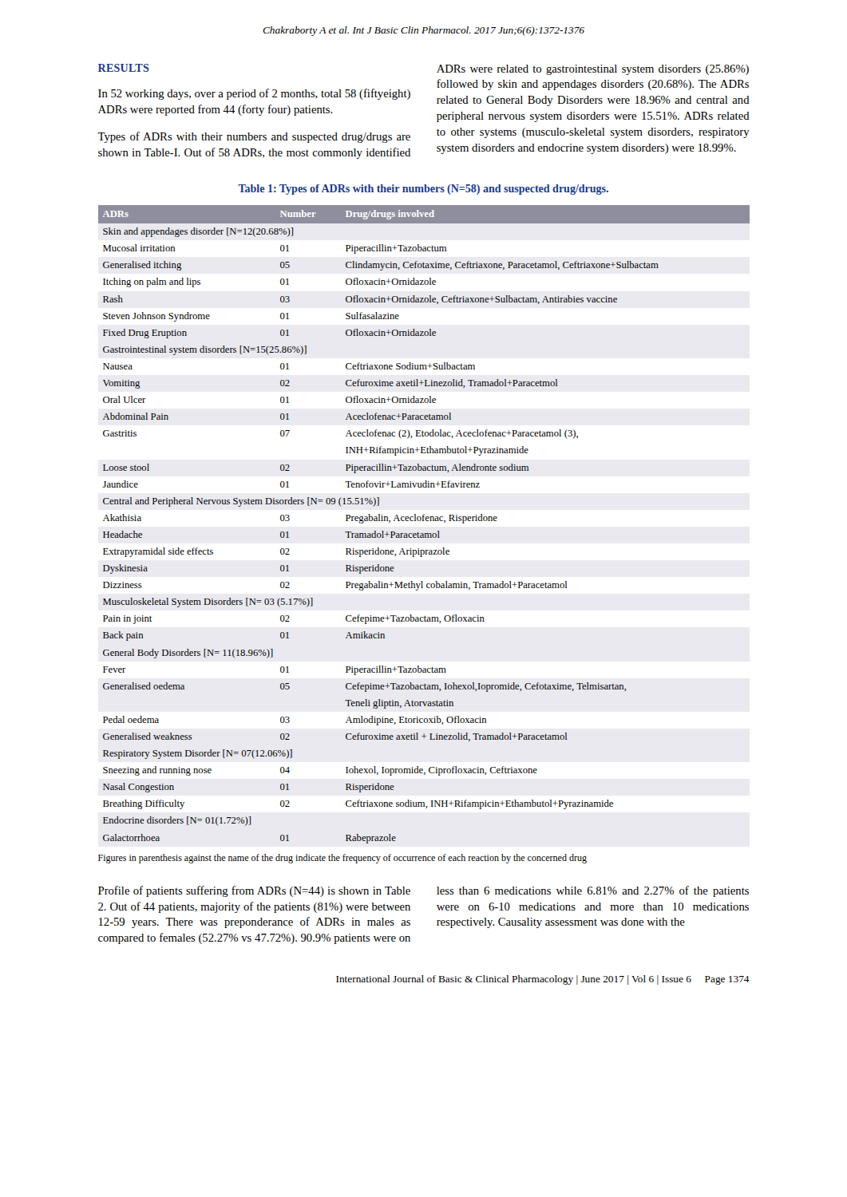Chakraborty A et al. Int J Basic Clin Pharmacol. 2017 Jun;6(6):1372-1376
RESULTS
In 52 working days, over a period of 2 months, total 58 (fiftyeight) ADRs were reported from 44 (forty four) patients.
Types of ADRs with their numbers and suspected drug/drugs are shown in Table-I. Out of 58 ADRs, the most commonly identified ADRs were related to gastrointestinal system disorders (25.86%) followed by skin and appendages disorders (20.68%). The ADRs related to General Body Disorders were 18.96% and central and peripheral nervous system disorders were 15.51%. ADRs related to other systems (musculo-skeletal system disorders, respiratory system disorders and endocrine system disorders) were 18.99%.
Table 1: Types of ADRs with their numbers (N=58) and suspected drug/drugs.
| ADRs | Number | Drug/drugs involved |
| --- | --- | --- |
| Skin and appendages disorder [N=12(20.68%)] |
| Mucosal irritation | 01 | Piperacillin+Tazobactum |
| Generalised itching | 05 | Clindamycin, Cefotaxime, Ceftriaxone, Paracetamol, Ceftriaxone+Sulbactam |
| Itching on palm and lips | 01 | Ofloxacin+Ornidazole |
| Rash | 03 | Ofloxacin+Ornidazole, Ceftriaxone+Sulbactam, Antirabies vaccine |
| Steven Johnson Syndrome | 01 | Sulfasalazine |
| Fixed Drug Eruption | 01 | Ofloxacin+Ornidazole |
| Gastrointestinal system disorders [N=15(25.86%)] |
| Nausea | 01 | Ceftriaxone Sodium+Sulbactam |
| Vomiting | 02 | Cefuroxime axetil+Linezolid, Tramadol+Paracetmol |
| Oral Ulcer | 01 | Ofloxacin+Ornidazole |
| Abdominal Pain | 01 | Aceclofenac+Paracetamol |
| Gastritis | 07 | Aceclofenac (2), Etodolac, Aceclofenac+Paracetamol (3), |
| | | INH+Rifampicin+Ethambutol+Pyrazinamide |
| Loose stool | 02 | Piperacillin+Tazobactum, Alendronte sodium |
| Jaundice | 01 | Tenofovir+Lamivudin+Efavirenz |
| Central and Peripheral Nervous System Disorders [N= 09 (15.51%)] |
| Akathisia | 03 | Pregabalin, Aceclofenac, Risperidone |
| Headache | 01 | Tramadol+Paracetamol |
| Extrapyramidal side effects | 02 | Risperidone, Aripiprazole |
| Dyskinesia | 01 | Risperidone |
| Dizziness | 02 | Pregabalin+Methyl cobalamin, Tramadol+Paracetamol |
| Musculoskeletal System Disorders [N= 03 (5.17%)] |
| Pain in joint | 02 | Cefepime+Tazobactam, Ofloxacin |
| Back pain | 01 | Amikacin |
| General Body Disorders [N= 11(18.96%)] |
| Fever | 01 | Piperacillin+Tazobactam |
| Generalised oedema | 05 | Cefepime+Tazobactam, Iohexol,Iopromide, Cefotaxime, Telmisartan, |
| | | Teneli gliptin, Atorvastatin |
| Pedal oedema | 03 | Amlodipine, Etoricoxib, Ofloxacin |
| Generalised weakness | 02 | Cefuroxime axetil + Linezolid, Tramadol+Paracetamol |
| Respiratory System Disorder [N= 07(12.06%)] |
| Sneezing and running nose | 04 | Iohexol, Iopromide, Ciprofloxacin, Ceftriaxone |
| Nasal Congestion | 01 | Risperidone |
| Breathing Difficulty | 02 | Ceftriaxone sodium, INH+Rifampicin+Ethambutol+Pyrazinamide |
| Endocrine disorders [N= 01(1.72%)] |
| Galactorrhoea | 01 | Rabeprazole |
Figures in parenthesis against the name of the drug indicate the frequency of occurrence of each reaction by the concerned drug
Profile of patients suffering from ADRs (N=44) is shown in Table 2. Out of 44 patients, majority of the patients (81%) were between 12-59 years. There was preponderance of ADRs in males as compared to females (52.27% vs 47.72%). 90.9% patients were on less than 6 medications while 6.81% and 2.27% of the patients were on 6-10 medications and more than 10 medications respectively. Causality assessment was done with the
International Journal of Basic & Clinical Pharmacology | June 2017 | Vol 6 | Issue 6 Page 1374